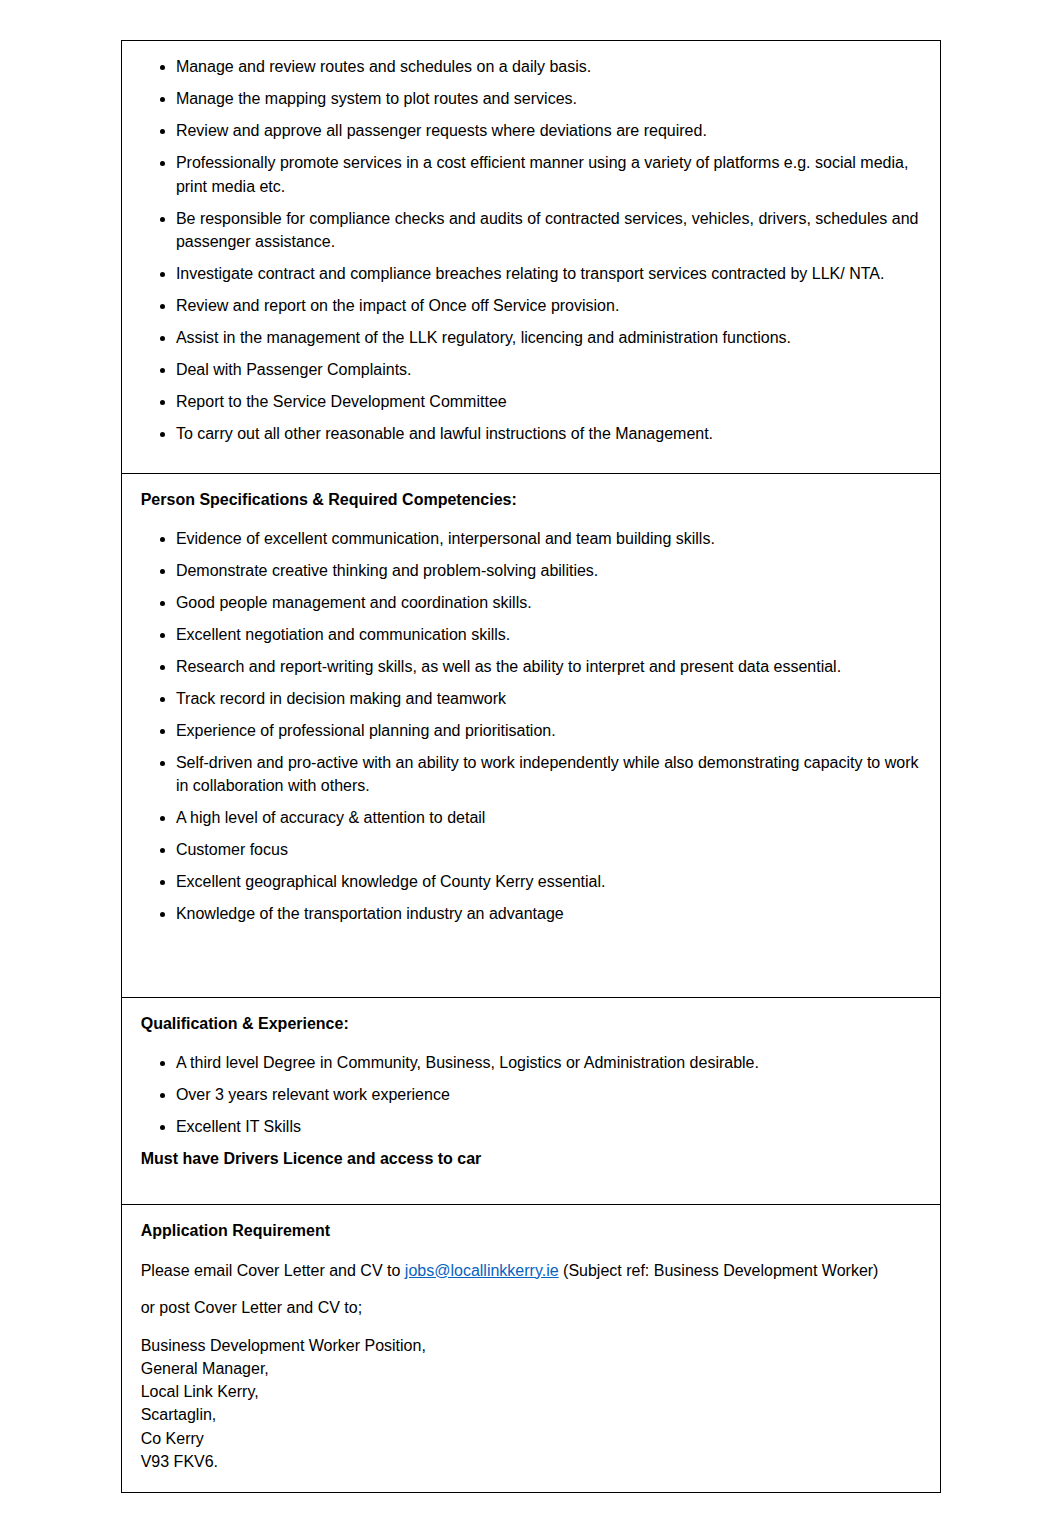Manage and review routes and schedules on a daily basis.
Manage the mapping system to plot routes and services.
Review and approve all passenger requests where deviations are required.
Professionally promote services in a cost efficient manner using a variety of platforms e.g. social media, print media etc.
Be responsible for compliance checks and audits of contracted services, vehicles, drivers, schedules and passenger assistance.
Investigate contract and compliance breaches relating to transport services contracted by LLK/ NTA.
Review and report on the impact of Once off Service provision.
Assist in the management of the LLK regulatory, licencing and administration functions.
Deal with Passenger Complaints.
Report to the Service Development Committee
To carry out all other reasonable and lawful instructions of the Management.
Person Specifications & Required Competencies:
Evidence of excellent communication, interpersonal and team building skills.
Demonstrate creative thinking and problem-solving abilities.
Good people management and coordination skills.
Excellent negotiation and communication skills.
Research and report-writing skills, as well as the ability to interpret and present data essential.
Track record in decision making and teamwork
Experience of professional planning and prioritisation.
Self-driven and pro-active with an ability to work independently while also demonstrating capacity to work in collaboration with others.
A high level of accuracy & attention to detail
Customer focus
Excellent geographical knowledge of County Kerry essential.
Knowledge of the transportation industry an advantage
Qualification & Experience:
A third level Degree in Community, Business, Logistics or Administration desirable.
Over 3 years relevant work experience
Excellent IT Skills
Must have Drivers Licence and access to car
Application Requirement
Please email Cover Letter and CV to jobs@locallinkkerry.ie (Subject ref: Business Development Worker)
or post Cover Letter and CV to;
Business Development Worker Position,
General Manager,
Local Link Kerry,
Scartaglin,
Co Kerry
V93 FKV6.